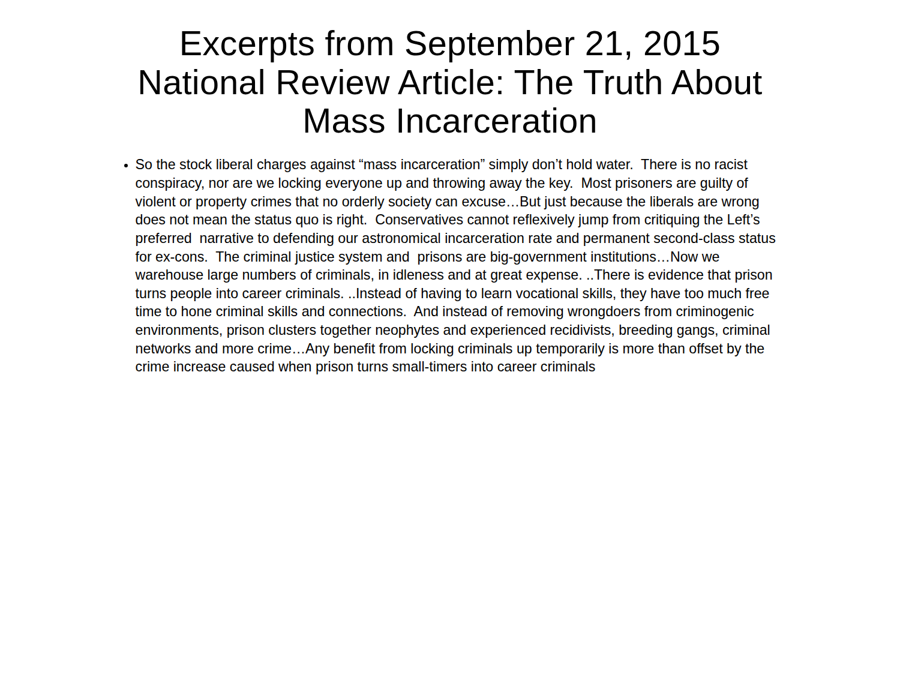Excerpts from September 21, 2015 National Review Article: The Truth About Mass Incarceration
So the stock liberal charges against “mass incarceration” simply don’t hold water. There is no racist conspiracy, nor are we locking everyone up and throwing away the key. Most prisoners are guilty of violent or property crimes that no orderly society can excuse…But just because the liberals are wrong does not mean the status quo is right. Conservatives cannot reflexively jump from critiquing the Left’s preferred narrative to defending our astronomical incarceration rate and permanent second-class status for ex-cons. The criminal justice system and prisons are big-government institutions…Now we warehouse large numbers of criminals, in idleness and at great expense. ..There is evidence that prison turns people into career criminals. ..Instead of having to learn vocational skills, they have too much free time to hone criminal skills and connections. And instead of removing wrongdoers from criminogenic environments, prison clusters together neophytes and experienced recidivists, breeding gangs, criminal networks and more crime…Any benefit from locking criminals up temporarily is more than offset by the crime increase caused when prison turns small-timers into career criminals